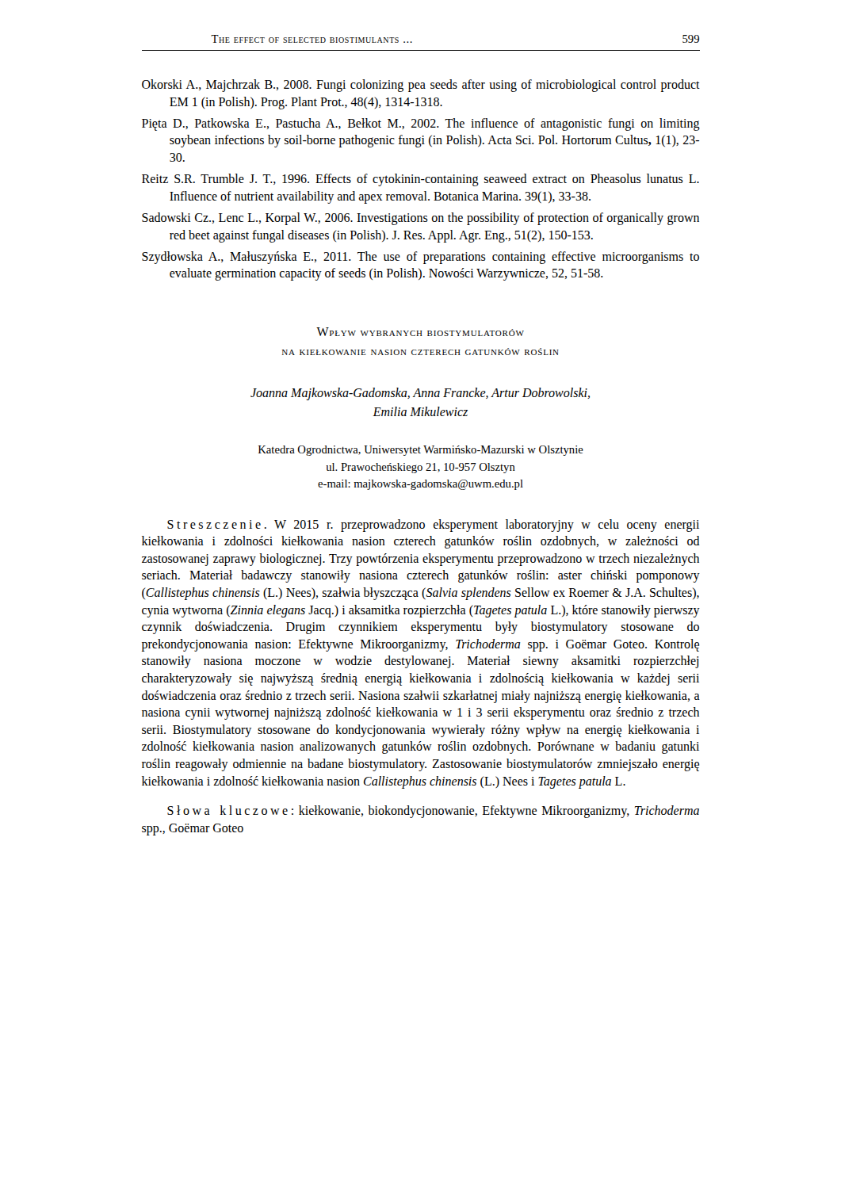The effect of selected biostimulants ... 599
Okorski A., Majchrzak B., 2008. Fungi colonizing pea seeds after using of microbiological control product EM 1 (in Polish). Prog. Plant Prot., 48(4), 1314-1318.
Pięta D., Patkowska E., Pastucha A., Bełkot M., 2002. The influence of antagonistic fungi on limiting soybean infections by soil-borne pathogenic fungi (in Polish). Acta Sci. Pol. Hortorum Cultus, 1(1), 23-30.
Reitz S.R. Trumble J. T., 1996. Effects of cytokinin-containing seaweed extract on Pheasolus lunatus L. Influence of nutrient availability and apex removal. Botanica Marina. 39(1), 33-38.
Sadowski Cz., Lenc L., Korpal W., 2006. Investigations on the possibility of protection of organically grown red beet against fungal diseases (in Polish). J. Res. Appl. Agr. Eng., 51(2), 150-153.
Szydłowska A., Małuszyńska E., 2011. The use of preparations containing effective microorganisms to evaluate germination capacity of seeds (in Polish). Nowości Warzywnicze, 52, 51-58.
Wpływ wybranych biostymulatorów
na kiełkowanie nasion czterech gatunków roślin
Joanna Majkowska-Gadomska, Anna Francke, Artur Dobrowolski,
Emilia Mikulewicz
Katedra Ogrodnictwa, Uniwersytet Warmińsko-Mazurski w Olsztynie
ul. Prawocheńskiego 21, 10-957 Olsztyn
e-mail: majkowska-gadomska@uwm.edu.pl
Streszczenie. W 2015 r. przeprowadzono eksperyment laboratoryjny w celu oceny energii kiełkowania i zdolności kiełkowania nasion czterech gatunków roślin ozdobnych, w zależności od zastosowanej zaprawy biologicznej. Trzy powtórzenia eksperymentu przeprowadzono w trzech niezależnych seriach. Materiał badawczy stanowiły nasiona czterech gatunków roślin: aster chiński pomponowy (Callistephus chinensis (L.) Nees), szałwia błyszcząca (Salvia splendens Sellow ex Roemer & J.A. Schultes), cynia wytworna (Zinnia elegans Jacq.) i aksamitka rozpierzchła (Tagetes patula L.), które stanowiły pierwszy czynnik doświadczenia. Drugim czynnikiem eksperymentu były biostymulatory stosowane do prekondycjonowania nasion: Efektywne Mikroorganizmy, Trichoderma spp. i Goëmar Goteo. Kontrolę stanowiły nasiona moczone w wodzie destylowanej. Materiał siewny aksamitki rozpierzchłej charakteryzowały się najwyższą średnią energią kiełkowania i zdolnością kiełkowania w każdej serii doświadczenia oraz średnio z trzech serii. Nasiona szałwii szkarłatnej miały najniższą energię kiełkowania, a nasiona cynii wytwornej najniższą zdolność kiełkowania w 1 i 3 serii eksperymentu oraz średnio z trzech serii. Biostymulatory stosowane do kondycjonowania wywierały różny wpływ na energię kiełkowania i zdolność kiełkowania nasion analizowanych gatunków roślin ozdobnych. Porównane w badaniu gatunki roślin reagowały odmiennie na badane biostymulatory. Zastosowanie biostymulatorów zmniejszało energię kiełkowania i zdolność kiełkowania nasion Callistephus chinensis (L.) Nees i Tagetes patula L.
Słowa kluczowe: kiełkowanie, biokondycjonowanie, Efektywne Mikroorganizmy, Trichoderma spp., Goëmar Goteo